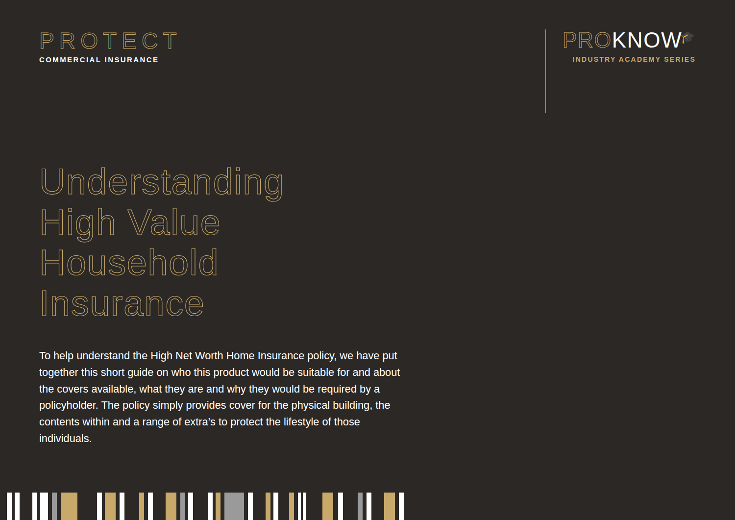PROTECT
COMMERCIAL INSURANCE
PRO KNOW🎓
INDUSTRY ACADEMY SERIES
Understanding High Value Household Insurance
To help understand the High Net Worth Home Insurance policy, we have put together this short guide on who this product would be suitable for and about the covers available, what they are and why they would be required by a policyholder. The policy simply provides cover for the physical building, the contents within and a range of extra’s to protect the lifestyle of those individuals.